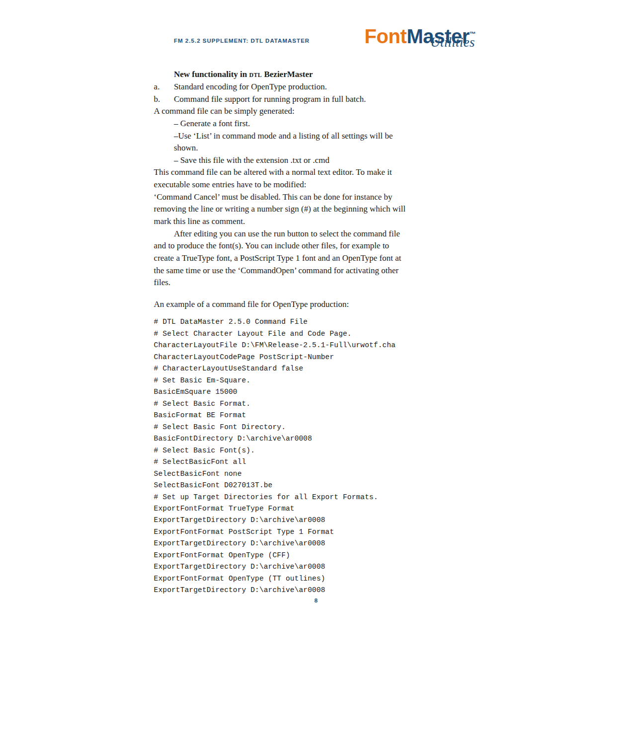FM 2.5.2 Supplement: DTL DataMaster
Font Master™
Utilities
New functionality in dtl BezierMaster
a. Standard encoding for OpenType production.
b. Command file support for running program in full batch.
A command file can be simply generated:
– Generate a font first.
–Use ‘List’ in command mode and a listing of all settings will be shown.
– Save this file with the extension .txt or .cmd
This command file can be altered with a normal text editor. To make it executable some entries have to be modified:
‘Command Cancel’ must be disabled. This can be done for instance by removing the line or writing a number sign (#) at the beginning which will mark this line as comment.
After editing you can use the run button to select the command file and to produce the font(s). You can include other files, for example to create a TrueType font, a PostScript Type 1 font and an OpenType font at the same time or use the ‘CommandOpen’ command for activating other files.
An example of a command file for OpenType production:
# DTL DataMaster 2.5.0 Command File
# Select Character Layout File and Code Page.
CharacterLayoutFile D:\FM\Release-2.5.1-Full\urwotf.cha
CharacterLayoutCodePage PostScript-Number
# CharacterLayoutUseStandard false
# Set Basic Em-Square.
BasicEmSquare 15000
# Select Basic Format.
BasicFormat BE Format
# Select Basic Font Directory.
BasicFontDirectory D:\archive\ar0008
# Select Basic Font(s).
# SelectBasicFont all
SelectBasicFont none
SelectBasicFont D027013T.be
# Set up Target Directories for all Export Formats.
ExportFontFormat TrueType Format
ExportTargetDirectory D:\archive\ar0008
ExportFontFormat PostScript Type 1 Format
ExportTargetDirectory D:\archive\ar0008
ExportFontFormat OpenType (CFF)
ExportTargetDirectory D:\archive\ar0008
ExportFontFormat OpenType (TT outlines)
ExportTargetDirectory D:\archive\ar0008
8